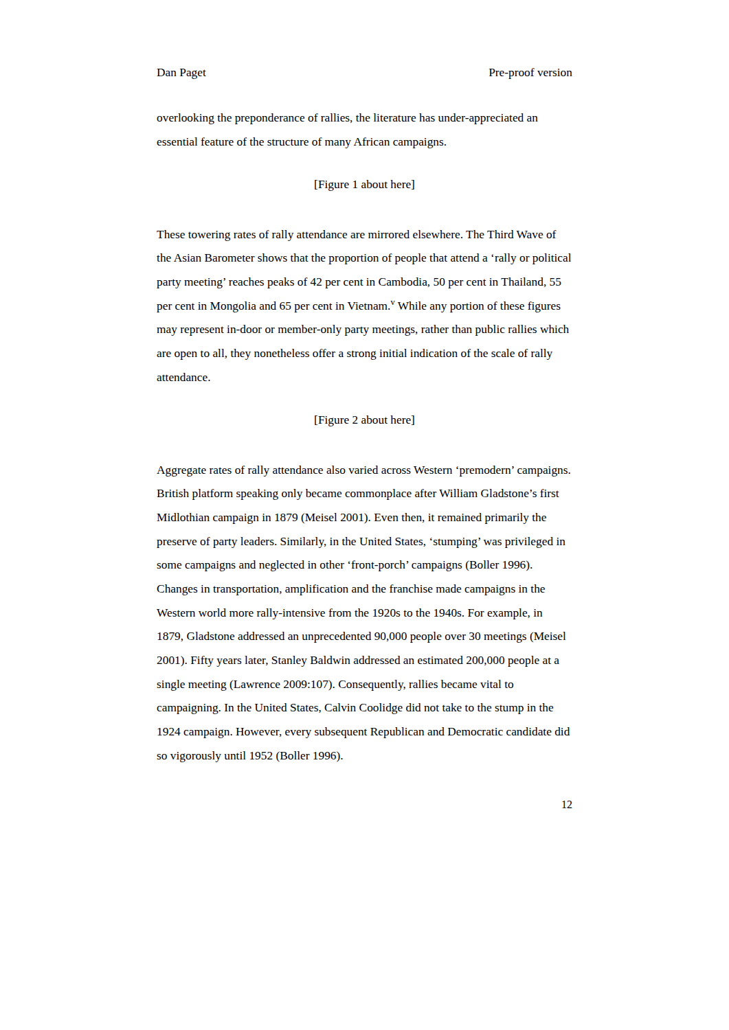Dan Paget
Pre-proof version
overlooking the preponderance of rallies, the literature has under-appreciated an essential feature of the structure of many African campaigns.
[Figure 1 about here]
These towering rates of rally attendance are mirrored elsewhere. The Third Wave of the Asian Barometer shows that the proportion of people that attend a ‘rally or political party meeting’ reaches peaks of 42 per cent in Cambodia, 50 per cent in Thailand, 55 per cent in Mongolia and 65 per cent in Vietnam.v While any portion of these figures may represent in-door or member-only party meetings, rather than public rallies which are open to all, they nonetheless offer a strong initial indication of the scale of rally attendance.
[Figure 2 about here]
Aggregate rates of rally attendance also varied across Western ‘premodern’ campaigns. British platform speaking only became commonplace after William Gladstone’s first Midlothian campaign in 1879 (Meisel 2001). Even then, it remained primarily the preserve of party leaders. Similarly, in the United States, ‘stumping’ was privileged in some campaigns and neglected in other ‘front-porch’ campaigns (Boller 1996). Changes in transportation, amplification and the franchise made campaigns in the Western world more rally-intensive from the 1920s to the 1940s. For example, in 1879, Gladstone addressed an unprecedented 90,000 people over 30 meetings (Meisel 2001). Fifty years later, Stanley Baldwin addressed an estimated 200,000 people at a single meeting (Lawrence 2009:107). Consequently, rallies became vital to campaigning. In the United States, Calvin Coolidge did not take to the stump in the 1924 campaign. However, every subsequent Republican and Democratic candidate did so vigorously until 1952 (Boller 1996).
12